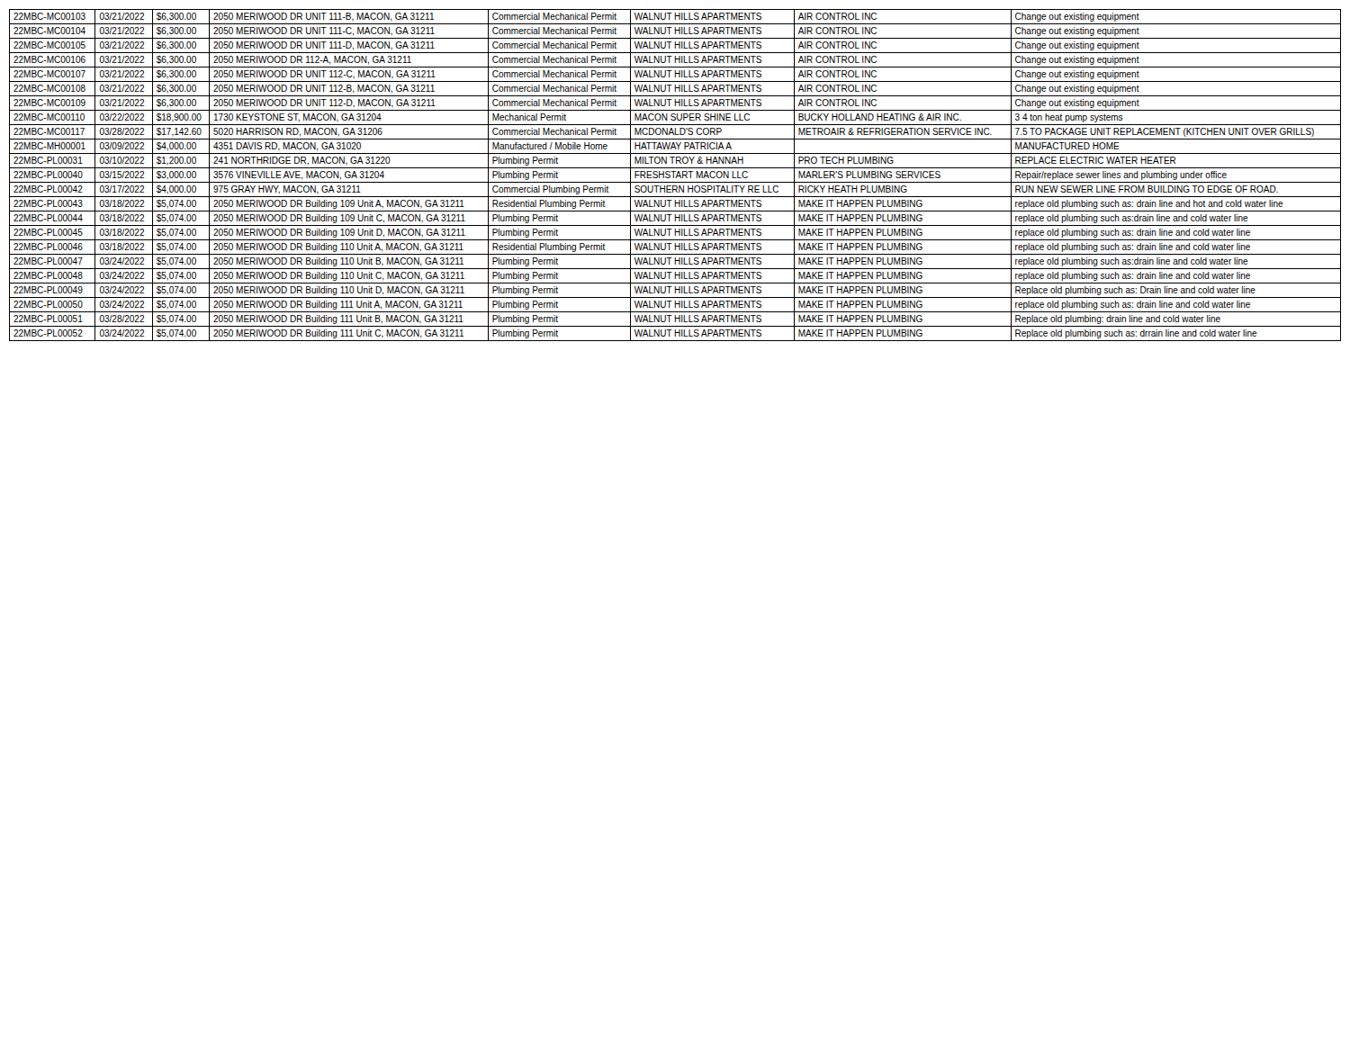| 22MBC-MC00103 | 03/21/2022 | $6,300.00 | 2050 MERIWOOD DR UNIT 111-B, MACON, GA 31211 | Commercial Mechanical Permit | WALNUT HILLS APARTMENTS | AIR CONTROL INC | Change out existing equipment |
| 22MBC-MC00104 | 03/21/2022 | $6,300.00 | 2050 MERIWOOD DR UNIT 111-C, MACON, GA 31211 | Commercial Mechanical Permit | WALNUT HILLS APARTMENTS | AIR CONTROL INC | Change out existing equipment |
| 22MBC-MC00105 | 03/21/2022 | $6,300.00 | 2050 MERIWOOD DR UNIT 111-D, MACON, GA 31211 | Commercial Mechanical Permit | WALNUT HILLS APARTMENTS | AIR CONTROL INC | Change out existing equipment |
| 22MBC-MC00106 | 03/21/2022 | $6,300.00 | 2050 MERIWOOD DR 112-A, MACON, GA 31211 | Commercial Mechanical Permit | WALNUT HILLS APARTMENTS | AIR CONTROL INC | Change out existing equipment |
| 22MBC-MC00107 | 03/21/2022 | $6,300.00 | 2050 MERIWOOD DR UNIT 112-C, MACON, GA 31211 | Commercial Mechanical Permit | WALNUT HILLS APARTMENTS | AIR CONTROL INC | Change out existing equipment |
| 22MBC-MC00108 | 03/21/2022 | $6,300.00 | 2050 MERIWOOD DR UNIT 112-B, MACON, GA 31211 | Commercial Mechanical Permit | WALNUT HILLS APARTMENTS | AIR CONTROL INC | Change out existing equipment |
| 22MBC-MC00109 | 03/21/2022 | $6,300.00 | 2050 MERIWOOD DR UNIT 112-D, MACON, GA 31211 | Commercial Mechanical Permit | WALNUT HILLS APARTMENTS | AIR CONTROL INC | Change out existing equipment |
| 22MBC-MC00110 | 03/22/2022 | $18,900.00 | 1730 KEYSTONE ST, MACON, GA 31204 | Mechanical Permit | MACON SUPER SHINE LLC | BUCKY HOLLAND HEATING & AIR INC. | 3 4 ton heat pump systems |
| 22MBC-MC00117 | 03/28/2022 | $17,142.60 | 5020 HARRISON RD, MACON, GA 31206 | Commercial Mechanical Permit | MCDONALD'S CORP | METROAIR & REFRIGERATION SERVICE INC. | 7.5 TO PACKAGE UNIT REPLACEMENT (KITCHEN UNIT OVER GRILLS) |
| 22MBC-MH00001 | 03/09/2022 | $4,000.00 | 4351 DAVIS RD, MACON, GA 31020 | Manufactured / Mobile Home | HATTAWAY PATRICIA A | | MANUFACTURED HOME |
| 22MBC-PL00031 | 03/10/2022 | $1,200.00 | 241 NORTHRIDGE DR, MACON, GA 31220 | Plumbing Permit | MILTON TROY & HANNAH | PRO TECH PLUMBING | REPLACE ELECTRIC WATER HEATER |
| 22MBC-PL00040 | 03/15/2022 | $3,000.00 | 3576 VINEVILLE AVE, MACON, GA 31204 | Plumbing Permit | FRESHSTART MACON LLC | MARLER'S PLUMBING SERVICES | Repair/replace sewer lines and plumbing under office |
| 22MBC-PL00042 | 03/17/2022 | $4,000.00 | 975 GRAY HWY, MACON, GA 31211 | Commercial Plumbing Permit | SOUTHERN HOSPITALITY RE LLC | RICKY HEATH PLUMBING | RUN NEW SEWER LINE FROM BUILDING TO EDGE OF ROAD. |
| 22MBC-PL00043 | 03/18/2022 | $5,074.00 | 2050 MERIWOOD DR Building 109 Unit A, MACON, GA 31211 | Residential Plumbing Permit | WALNUT HILLS APARTMENTS | MAKE IT HAPPEN PLUMBING | replace old plumbing such as: drain line and hot and cold water line |
| 22MBC-PL00044 | 03/18/2022 | $5,074.00 | 2050 MERIWOOD DR Building 109 Unit C, MACON, GA 31211 | Plumbing Permit | WALNUT HILLS APARTMENTS | MAKE IT HAPPEN PLUMBING | replace old plumbing such as:drain line and cold water line |
| 22MBC-PL00045 | 03/18/2022 | $5,074.00 | 2050 MERIWOOD DR Building 109 Unit D, MACON, GA 31211 | Plumbing Permit | WALNUT HILLS APARTMENTS | MAKE IT HAPPEN PLUMBING | replace old plumbing such as: drain line and cold water line |
| 22MBC-PL00046 | 03/18/2022 | $5,074.00 | 2050 MERIWOOD DR Building 110 Unit A, MACON, GA 31211 | Residential Plumbing Permit | WALNUT HILLS APARTMENTS | MAKE IT HAPPEN PLUMBING | replace old plumbing such as: drain line and cold water line |
| 22MBC-PL00047 | 03/24/2022 | $5,074.00 | 2050 MERIWOOD DR Building 110 Unit B, MACON, GA 31211 | Plumbing Permit | WALNUT HILLS APARTMENTS | MAKE IT HAPPEN PLUMBING | replace old plumbing such as:drain line and cold water line |
| 22MBC-PL00048 | 03/24/2022 | $5,074.00 | 2050 MERIWOOD DR Building 110 Unit C, MACON, GA 31211 | Plumbing Permit | WALNUT HILLS APARTMENTS | MAKE IT HAPPEN PLUMBING | replace old plumbing such as: drain line and cold water line |
| 22MBC-PL00049 | 03/24/2022 | $5,074.00 | 2050 MERIWOOD DR Building 110 Unit D, MACON, GA 31211 | Plumbing Permit | WALNUT HILLS APARTMENTS | MAKE IT HAPPEN PLUMBING | Replace old plumbing such as: Drain line and cold water line |
| 22MBC-PL00050 | 03/24/2022 | $5,074.00 | 2050 MERIWOOD DR Building 111 Unit A, MACON, GA 31211 | Plumbing Permit | WALNUT HILLS APARTMENTS | MAKE IT HAPPEN PLUMBING | replace old plumbing such as: drain line and cold water line |
| 22MBC-PL00051 | 03/28/2022 | $5,074.00 | 2050 MERIWOOD DR Building 111 Unit B, MACON, GA 31211 | Plumbing Permit | WALNUT HILLS APARTMENTS | MAKE IT HAPPEN PLUMBING | Replace old plumbing: drain line and cold water line |
| 22MBC-PL00052 | 03/24/2022 | $5,074.00 | 2050 MERIWOOD DR Building 111 Unit C, MACON, GA 31211 | Plumbing Permit | WALNUT HILLS APARTMENTS | MAKE IT HAPPEN PLUMBING | Replace old plumbing such as: drrain line and cold water line |